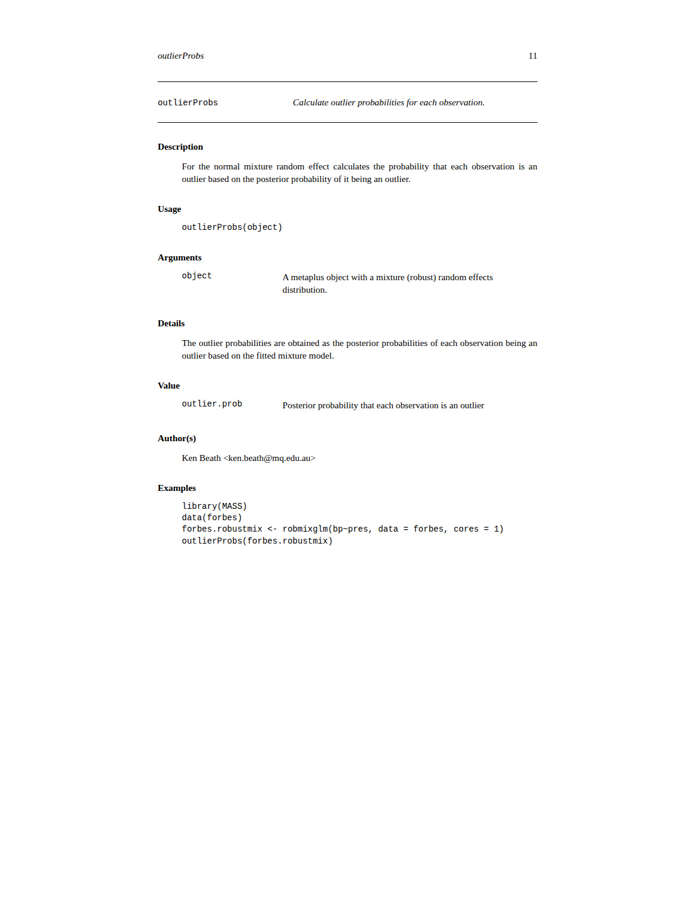outlierProbs 11
outlierProbs
Calculate outlier probabilities for each observation.
Description
For the normal mixture random effect calculates the probability that each observation is an outlier based on the posterior probability of it being an outlier.
Usage
outlierProbs(object)
Arguments
| object | A metaplus object with a mixture (robust) random effects distribution. |
Details
The outlier probabilities are obtained as the posterior probabilities of each observation being an outlier based on the fitted mixture model.
Value
| outlier.prob | Posterior probability that each observation is an outlier |
Author(s)
Ken Beath <ken.beath@mq.edu.au>
Examples
library(MASS)
data(forbes)
forbes.robustmix <- robmixglm(bp~pres, data = forbes, cores = 1)
outlierProbs(forbes.robustmix)